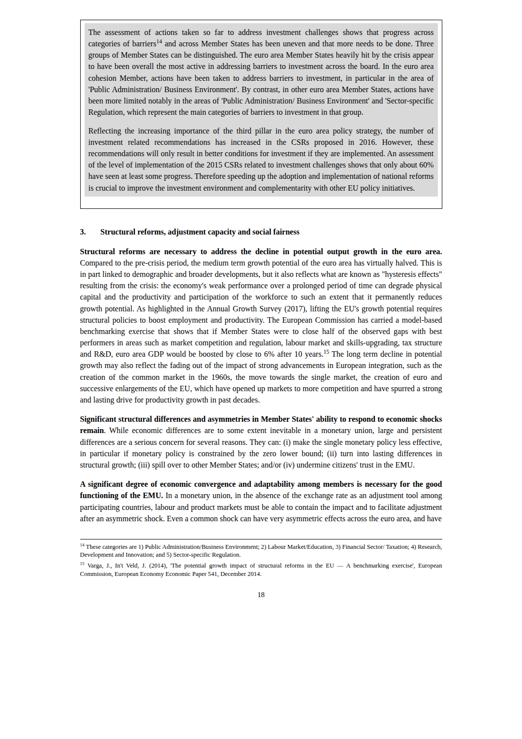The assessment of actions taken so far to address investment challenges shows that progress across categories of barriers14 and across Member States has been uneven and that more needs to be done. Three groups of Member States can be distinguished. The euro area Member States heavily hit by the crisis appear to have been overall the most active in addressing barriers to investment across the board. In the euro area cohesion Member, actions have been taken to address barriers to investment, in particular in the area of 'Public Administration/ Business Environment'. By contrast, in other euro area Member States, actions have been more limited notably in the areas of 'Public Administration/ Business Environment' and 'Sector-specific Regulation, which represent the main categories of barriers to investment in that group.
Reflecting the increasing importance of the third pillar in the euro area policy strategy, the number of investment related recommendations has increased in the CSRs proposed in 2016. However, these recommendations will only result in better conditions for investment if they are implemented. An assessment of the level of implementation of the 2015 CSRs related to investment challenges shows that only about 60% have seen at least some progress. Therefore speeding up the adoption and implementation of national reforms is crucial to improve the investment environment and complementarity with other EU policy initiatives.
3. Structural reforms, adjustment capacity and social fairness
Structural reforms are necessary to address the decline in potential output growth in the euro area. Compared to the pre-crisis period, the medium term growth potential of the euro area has virtually halved. This is in part linked to demographic and broader developments, but it also reflects what are known as "hysteresis effects" resulting from the crisis: the economy's weak performance over a prolonged period of time can degrade physical capital and the productivity and participation of the workforce to such an extent that it permanently reduces growth potential. As highlighted in the Annual Growth Survey (2017), lifting the EU's growth potential requires structural policies to boost employment and productivity. The European Commission has carried a model-based benchmarking exercise that shows that if Member States were to close half of the observed gaps with best performers in areas such as market competition and regulation, labour market and skills-upgrading, tax structure and R&D, euro area GDP would be boosted by close to 6% after 10 years.15 The long term decline in potential growth may also reflect the fading out of the impact of strong advancements in European integration, such as the creation of the common market in the 1960s, the move towards the single market, the creation of euro and successive enlargements of the EU, which have opened up markets to more competition and have spurred a strong and lasting drive for productivity growth in past decades.
Significant structural differences and asymmetries in Member States' ability to respond to economic shocks remain. While economic differences are to some extent inevitable in a monetary union, large and persistent differences are a serious concern for several reasons. They can: (i) make the single monetary policy less effective, in particular if monetary policy is constrained by the zero lower bound; (ii) turn into lasting differences in structural growth; (iii) spill over to other Member States; and/or (iv) undermine citizens' trust in the EMU.
A significant degree of economic convergence and adaptability among members is necessary for the good functioning of the EMU. In a monetary union, in the absence of the exchange rate as an adjustment tool among participating countries, labour and product markets must be able to contain the impact and to facilitate adjustment after an asymmetric shock. Even a common shock can have very asymmetric effects across the euro area, and have
14 These categories are 1) Public Administration/Business Environment; 2) Labour Market/Education, 3) Financial Sector/ Taxation; 4) Research, Development and Innovation; and 5) Sector-specific Regulation.
15 Varga, J., In't Veld, J. (2014), 'The potential growth impact of structural reforms in the EU — A benchmarking exercise', European Commission, European Economy Economic Paper 541, December 2014.
18